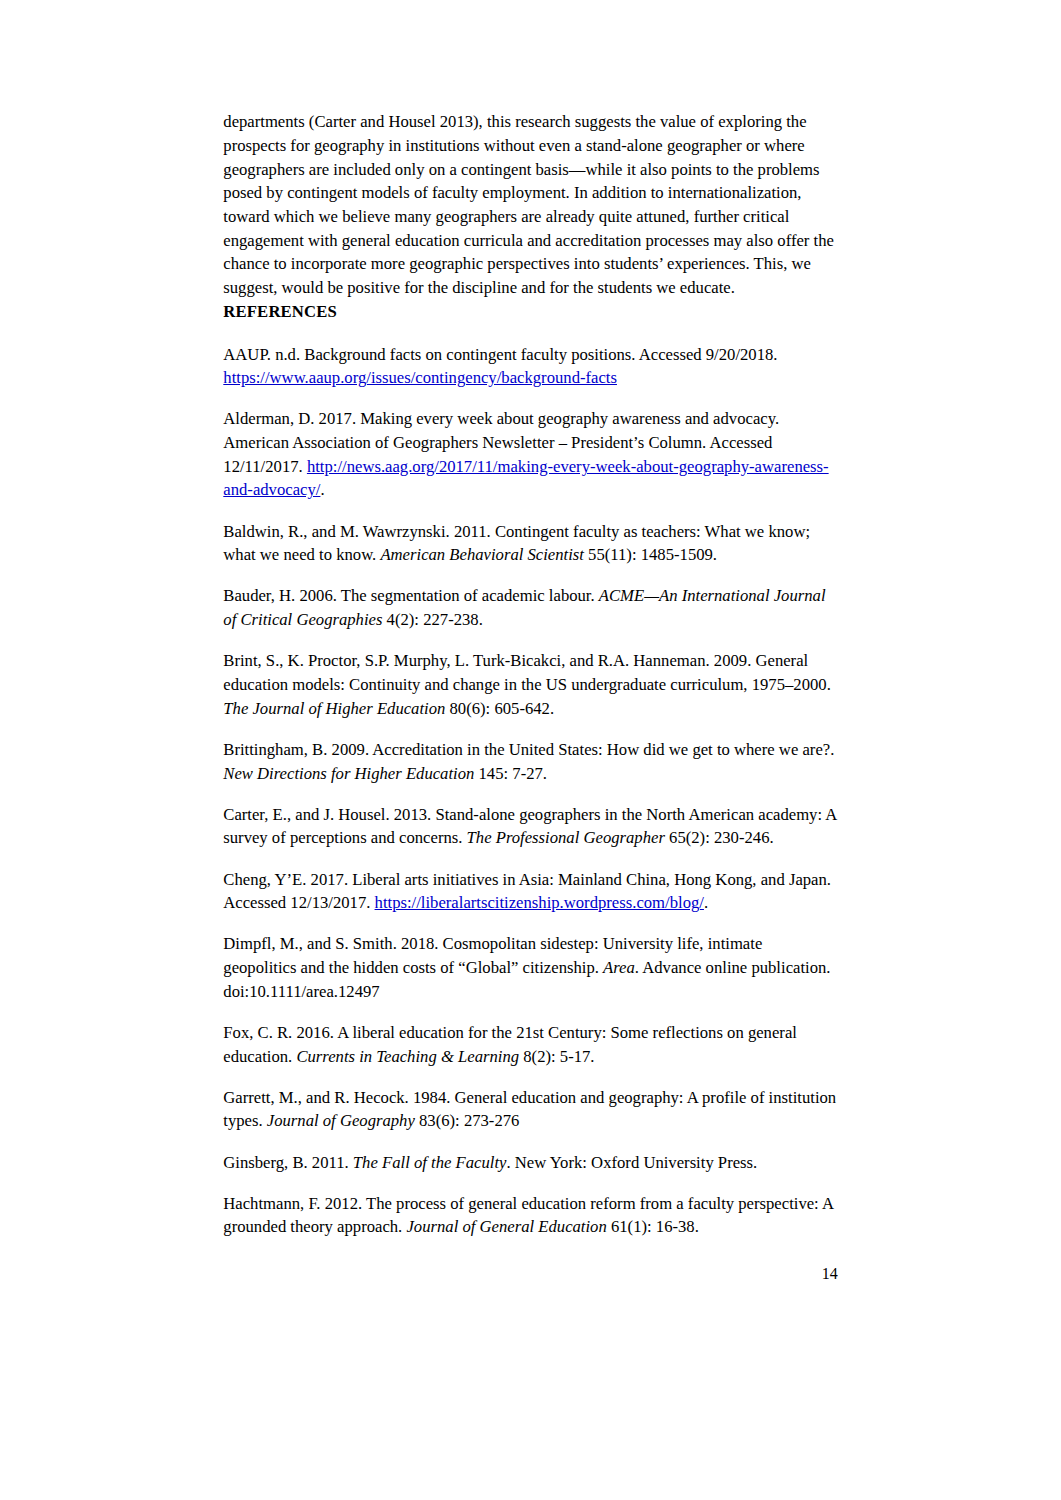departments (Carter and Housel 2013), this research suggests the value of exploring the prospects for geography in institutions without even a stand-alone geographer or where geographers are included only on a contingent basis—while it also points to the problems posed by contingent models of faculty employment. In addition to internationalization, toward which we believe many geographers are already quite attuned, further critical engagement with general education curricula and accreditation processes may also offer the chance to incorporate more geographic perspectives into students’ experiences. This, we suggest, would be positive for the discipline and for the students we educate.
REFERENCES
AAUP. n.d. Background facts on contingent faculty positions. Accessed 9/20/2018. https://www.aaup.org/issues/contingency/background-facts
Alderman, D. 2017. Making every week about geography awareness and advocacy. American Association of Geographers Newsletter – President’s Column. Accessed 12/11/2017. http://news.aag.org/2017/11/making-every-week-about-geography-awareness-and-advocacy/.
Baldwin, R., and M. Wawrzynski. 2011. Contingent faculty as teachers: What we know; what we need to know. American Behavioral Scientist 55(11): 1485-1509.
Bauder, H. 2006. The segmentation of academic labour. ACME—An International Journal of Critical Geographies 4(2): 227-238.
Brint, S., K. Proctor, S.P. Murphy, L. Turk-Bicakci, and R.A. Hanneman. 2009. General education models: Continuity and change in the US undergraduate curriculum, 1975–2000. The Journal of Higher Education 80(6): 605-642.
Brittingham, B. 2009. Accreditation in the United States: How did we get to where we are?. New Directions for Higher Education 145: 7-27.
Carter, E., and J. Housel. 2013. Stand-alone geographers in the North American academy: A survey of perceptions and concerns. The Professional Geographer 65(2): 230-246.
Cheng, Y’E. 2017. Liberal arts initiatives in Asia: Mainland China, Hong Kong, and Japan. Accessed 12/13/2017. https://liberalartscitizenship.wordpress.com/blog/.
Dimpfl, M., and S. Smith. 2018. Cosmopolitan sidestep: University life, intimate geopolitics and the hidden costs of “Global” citizenship. Area. Advance online publication. doi:10.1111/area.12497
Fox, C. R. 2016. A liberal education for the 21st Century: Some reflections on general education. Currents in Teaching & Learning 8(2): 5-17.
Garrett, M., and R. Hecock. 1984. General education and geography: A profile of institution types. Journal of Geography 83(6): 273-276
Ginsberg, B. 2011. The Fall of the Faculty. New York: Oxford University Press.
Hachtmann, F. 2012. The process of general education reform from a faculty perspective: A grounded theory approach. Journal of General Education 61(1): 16-38.
14